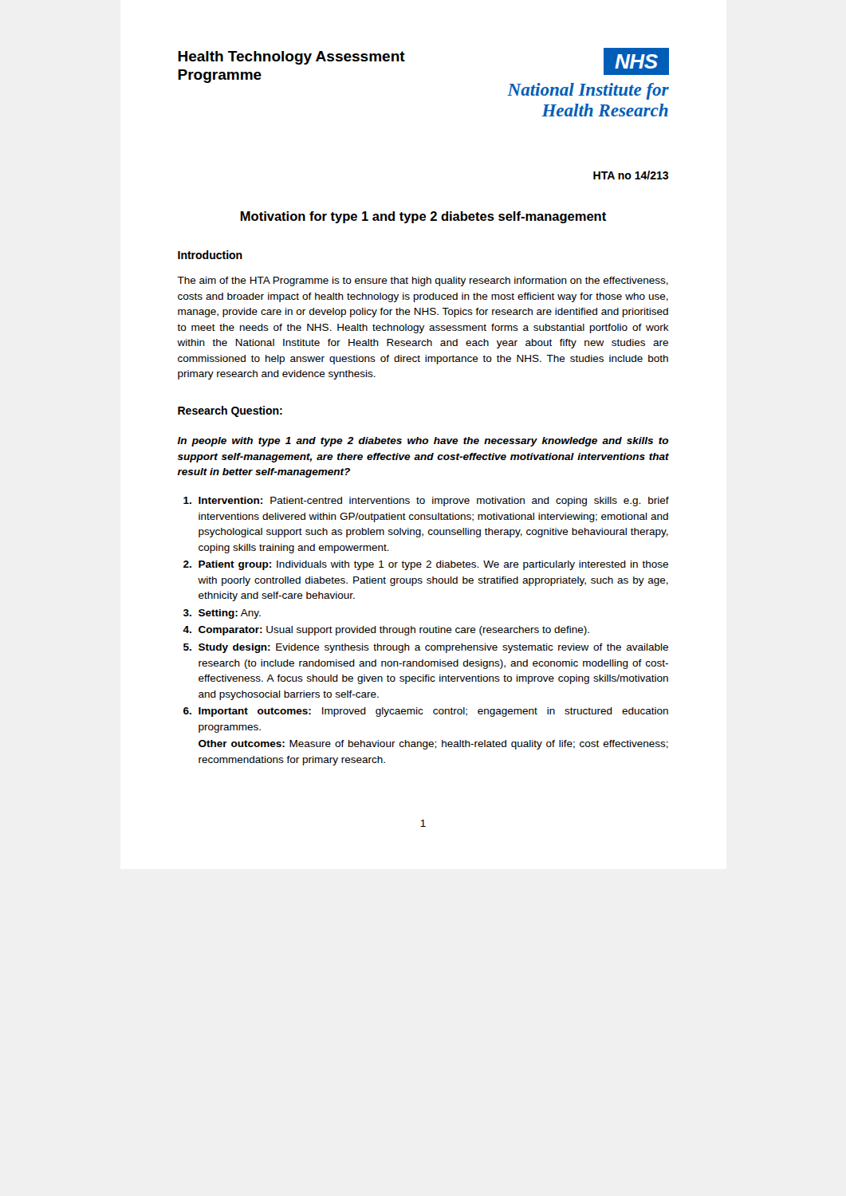Health Technology Assessment
Programme
NHS
National Institute for
Health Research
HTA no 14/213
Motivation for type 1 and type 2 diabetes self-management
Introduction
The aim of the HTA Programme is to ensure that high quality research information on the effectiveness, costs and broader impact of health technology is produced in the most efficient way for those who use, manage, provide care in or develop policy for the NHS. Topics for research are identified and prioritised to meet the needs of the NHS. Health technology assessment forms a substantial portfolio of work within the National Institute for Health Research and each year about fifty new studies are commissioned to help answer questions of direct importance to the NHS. The studies include both primary research and evidence synthesis.
Research Question:
In people with type 1 and type 2 diabetes who have the necessary knowledge and skills to support self-management, are there effective and cost-effective motivational interventions that result in better self-management?
Intervention: Patient-centred interventions to improve motivation and coping skills e.g. brief interventions delivered within GP/outpatient consultations; motivational interviewing; emotional and psychological support such as problem solving, counselling therapy, cognitive behavioural therapy, coping skills training and empowerment.
Patient group: Individuals with type 1 or type 2 diabetes. We are particularly interested in those with poorly controlled diabetes. Patient groups should be stratified appropriately, such as by age, ethnicity and self-care behaviour.
Setting: Any.
Comparator: Usual support provided through routine care (researchers to define).
Study design: Evidence synthesis through a comprehensive systematic review of the available research (to include randomised and non-randomised designs), and economic modelling of cost-effectiveness. A focus should be given to specific interventions to improve coping skills/motivation and psychosocial barriers to self-care.
Important outcomes: Improved glycaemic control; engagement in structured education programmes. Other outcomes: Measure of behaviour change; health-related quality of life; cost effectiveness; recommendations for primary research.
1